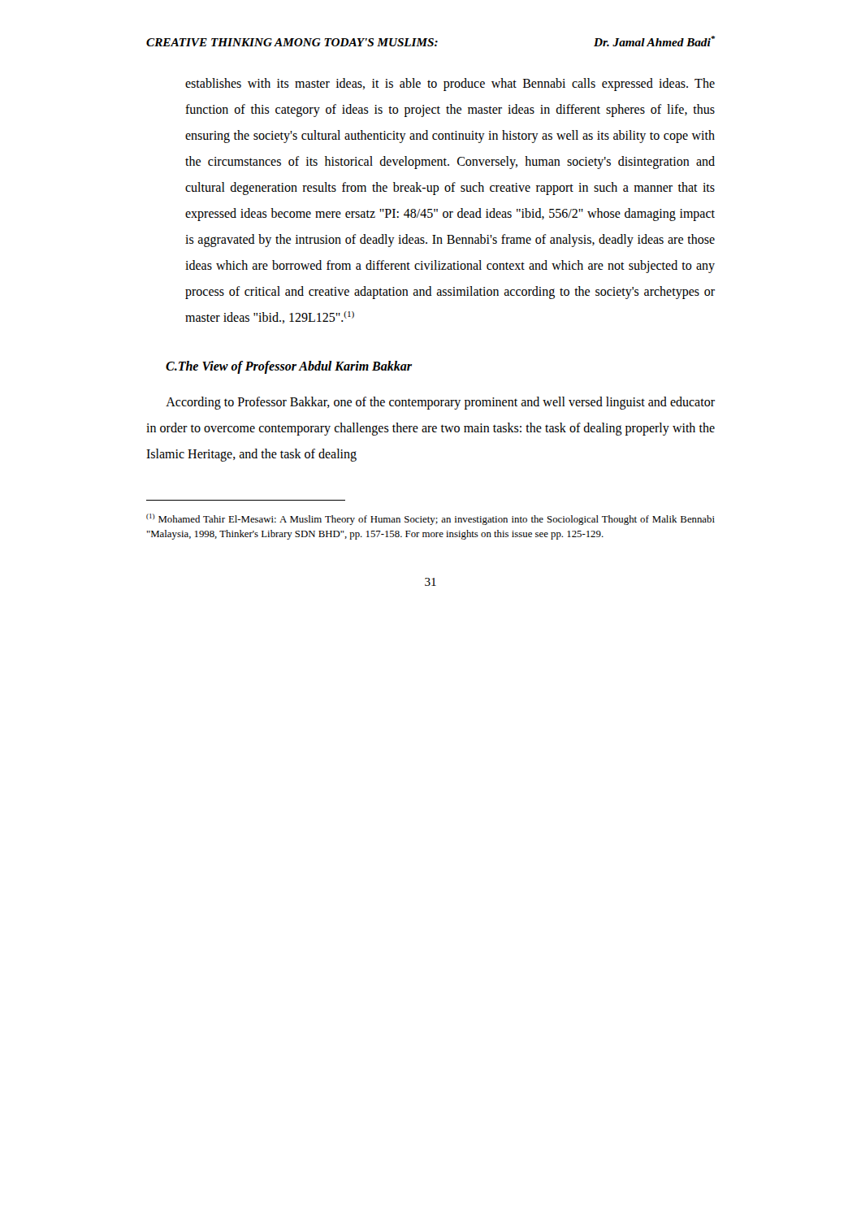Creative Thinking Among Today's Muslims: Dr. Jamal Ahmed Badi*
establishes with its master ideas, it is able to produce what Bennabi calls expressed ideas. The function of this category of ideas is to project the master ideas in different spheres of life, thus ensuring the society's cultural authenticity and continuity in history as well as its ability to cope with the circumstances of its historical development. Conversely, human society's disintegration and cultural degeneration results from the break-up of such creative rapport in such a manner that its expressed ideas become mere ersatz "PI: 48/45" or dead ideas "ibid, 556/2" whose damaging impact is aggravated by the intrusion of deadly ideas. In Bennabi's frame of analysis, deadly ideas are those ideas which are borrowed from a different civilizational context and which are not subjected to any process of critical and creative adaptation and assimilation according to the society's archetypes or master ideas "ibid., 129L125".(1)
C.The View of Professor Abdul Karim Bakkar
According to Professor Bakkar, one of the contemporary prominent and well versed linguist and educator in order to overcome contemporary challenges there are two main tasks: the task of dealing properly with the Islamic Heritage, and the task of dealing
(1) Mohamed Tahir El-Mesawi: A Muslim Theory of Human Society; an investigation into the Sociological Thought of Malik Bennabi "Malaysia, 1998, Thinker's Library SDN BHD", pp. 157-158. For more insights on this issue see pp. 125-129.
31